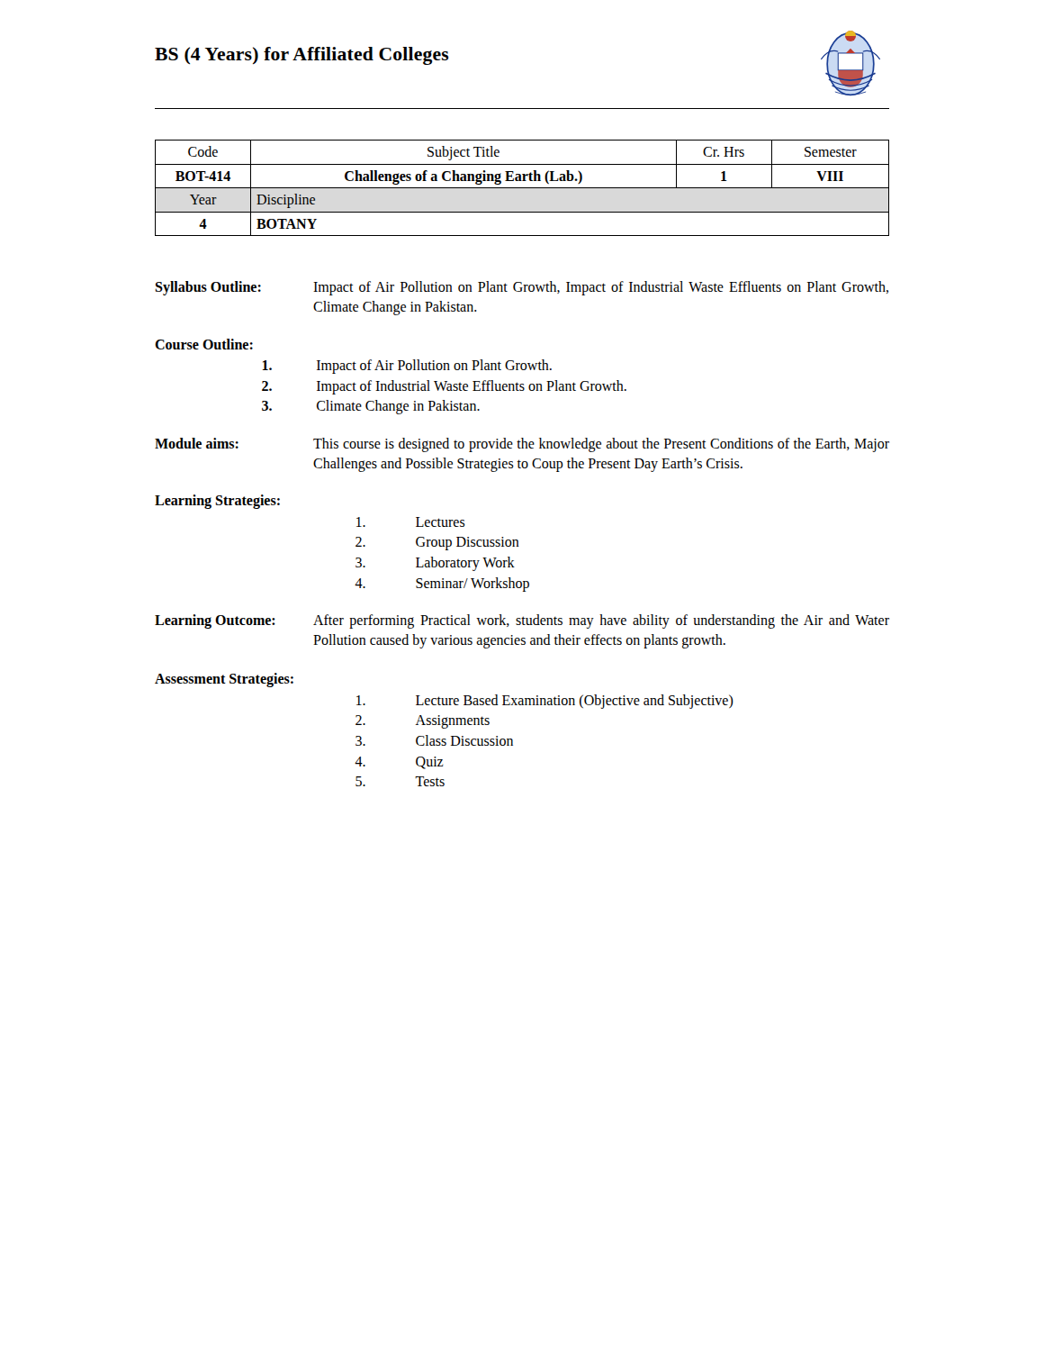BS (4 Years) for Affiliated Colleges
| Code | Subject Title | Cr. Hrs | Semester |
| BOT-414 | Challenges of a Changing Earth (Lab.) | 1 | VIII |
| Year | Discipline |
| 4 | BOTANY |
Syllabus Outline: Impact of Air Pollution on Plant Growth, Impact of Industrial Waste Effluents on Plant Growth, Climate Change in Pakistan.
Course Outline:
Impact of Air Pollution on Plant Growth.
Impact of Industrial Waste Effluents on Plant Growth.
Climate Change in Pakistan.
Module aims: This course is designed to provide the knowledge about the Present Conditions of the Earth, Major Challenges and Possible Strategies to Coup the Present Day Earth’s Crisis.
Learning Strategies:
Lectures
Group Discussion
Laboratory Work
Seminar/ Workshop
Learning Outcome: After performing Practical work, students may have ability of understanding the Air and Water Pollution caused by various agencies and their effects on plants growth.
Assessment Strategies:
Lecture Based Examination (Objective and Subjective)
Assignments
Class Discussion
Quiz
Tests